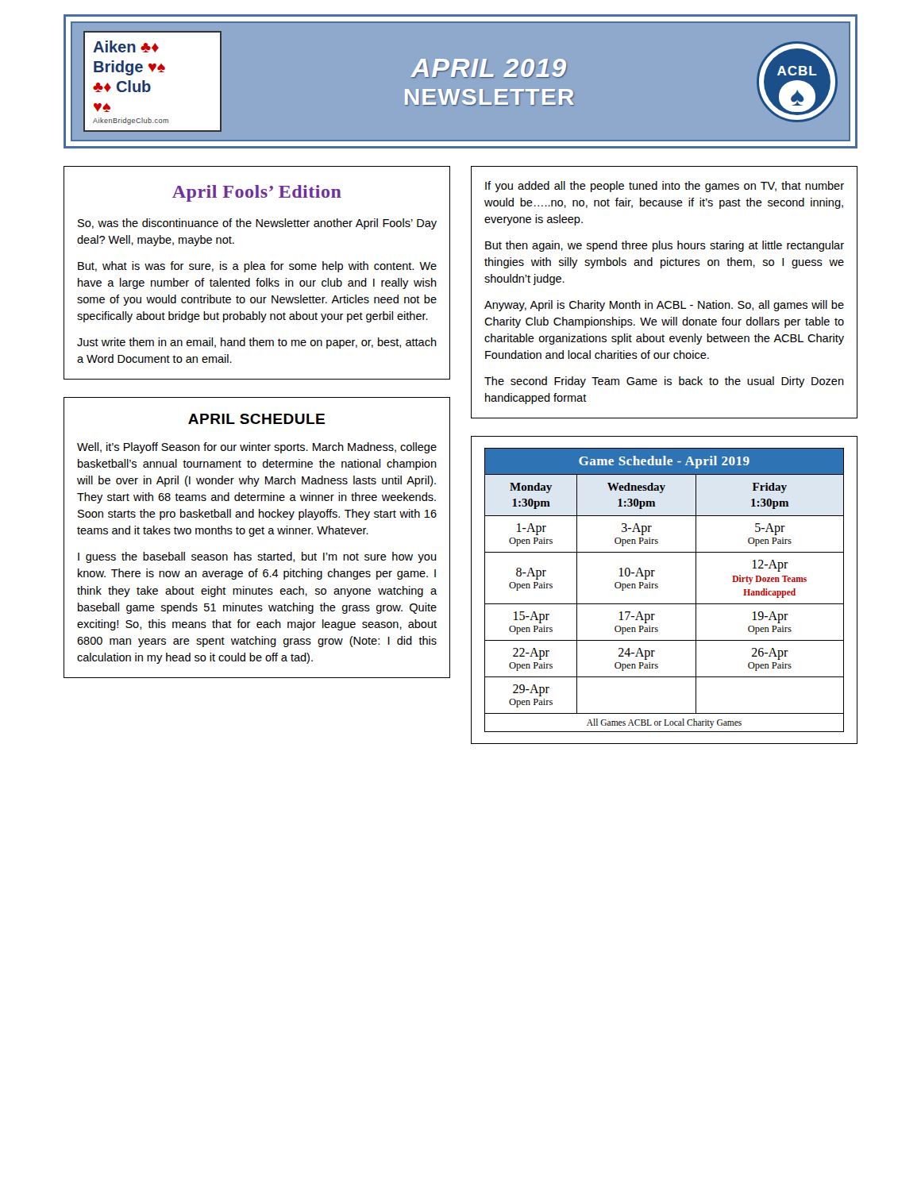Aiken ♣♦
Bridge ♥♠
♣♦ Club
♥♠
AikenBridgeClub.com
APRIL 2019
NEWSLETTER
ACBL
♠
April Fools’ Edition
So, was the discontinuance of the Newsletter another April Fools’ Day deal? Well, maybe, maybe not.
But, what is was for sure, is a plea for some help with content. We have a large number of talented folks in our club and I really wish some of you would contribute to our Newsletter. Articles need not be specifically about bridge but probably not about your pet gerbil either.
Just write them in an email, hand them to me on paper, or, best, attach a Word Document to an email.
APRIL SCHEDULE
Well, it’s Playoff Season for our winter sports. March Madness, college basketball’s annual tournament to determine the national champion will be over in April (I wonder why March Madness lasts until April). They start with 68 teams and determine a winner in three weekends. Soon starts the pro basketball and hockey playoffs. They start with 16 teams and it takes two months to get a winner. Whatever.
I guess the baseball season has started, but I’m not sure how you know. There is now an average of 6.4 pitching changes per game. I think they take about eight minutes each, so anyone watching a baseball game spends 51 minutes watching the grass grow. Quite exciting! So, this means that for each major league season, about 6800 man years are spent watching grass grow (Note: I did this calculation in my head so it could be off a tad).
If you added all the people tuned into the games on TV, that number would be…..no, no, not fair, because if it’s past the second inning, everyone is asleep.
But then again, we spend three plus hours staring at little rectangular thingies with silly symbols and pictures on them, so I guess we shouldn’t judge.
Anyway, April is Charity Month in ACBL - Nation. So, all games will be Charity Club Championships. We will donate four dollars per table to charitable organizations split about evenly between the ACBL Charity Foundation and local charities of our choice.
The second Friday Team Game is back to the usual Dirty Dozen handicapped format
Game Schedule - April 2019
| Monday 1:30pm | Wednesday 1:30pm | Friday 1:30pm |
| --- | --- | --- |
| 1-Apr Open Pairs | 3-Apr Open Pairs | 5-Apr Open Pairs |
| 8-Apr Open Pairs | 10-Apr Open Pairs | 12-Apr Dirty Dozen Teams Handicapped |
| 15-Apr Open Pairs | 17-Apr Open Pairs | 19-Apr Open Pairs |
| 22-Apr Open Pairs | 24-Apr Open Pairs | 26-Apr Open Pairs |
| 29-Apr Open Pairs | | |
| All Games ACBL or Local Charity Games |